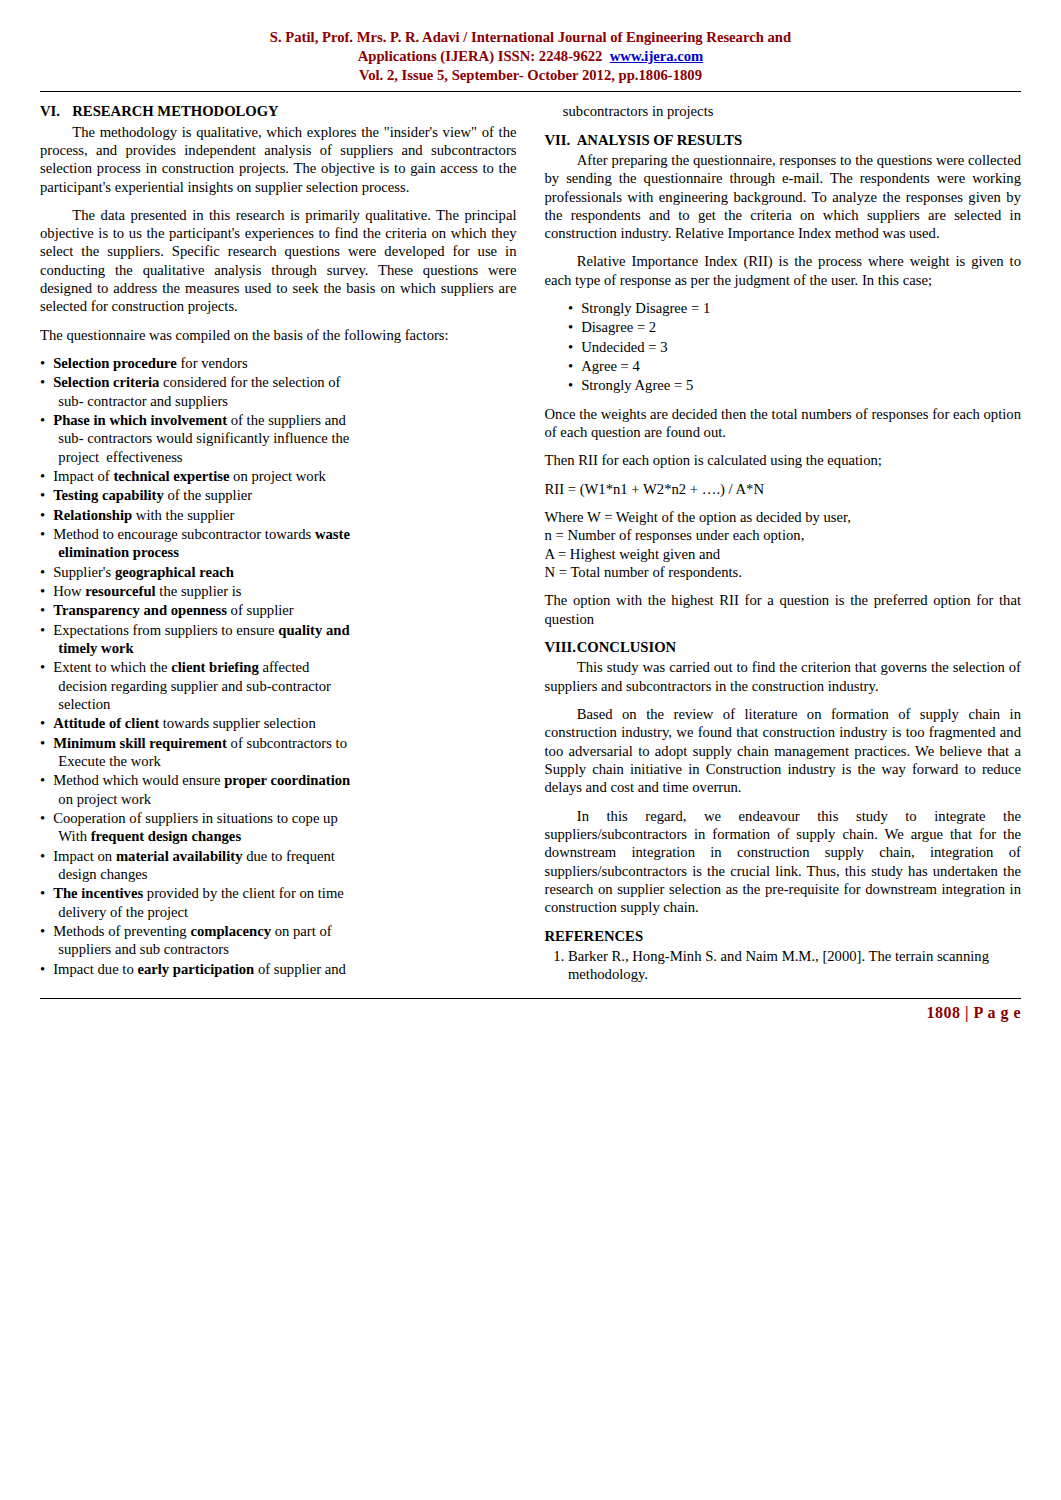S. Patil, Prof. Mrs. P. R. Adavi / International Journal of Engineering Research and
Applications (IJERA) ISSN: 2248-9622 www.ijera.com
Vol. 2, Issue 5, September- October 2012, pp.1806-1809
VI. RESEARCH METHODOLOGY
The methodology is qualitative, which explores the "insider's view" of the process, and provides independent analysis of suppliers and subcontractors selection process in construction projects. The objective is to gain access to the participant's experiential insights on supplier selection process.
The data presented in this research is primarily qualitative. The principal objective is to us the participant's experiences to find the criteria on which they select the suppliers. Specific research questions were developed for use in conducting the qualitative analysis through survey. These questions were designed to address the measures used to seek the basis on which suppliers are selected for construction projects.
The questionnaire was compiled on the basis of the following factors:
Selection procedure for vendors
Selection criteria considered for the selection ofsub- contractor and suppliers
Phase in which involvement of the suppliers andsub- contractors would significantly influence the project effectiveness
Impact of technical expertise on project work
Testing capability of the supplier
Relationship with the supplier
Method to encourage subcontractor towards waste elimination process
Supplier's geographical reach
How resourceful the supplier is
Transparency and openness of supplier
Expectations from suppliers to ensure quality and timely work
Extent to which the client briefing affecteddecision regarding supplier and sub-contractor selection
Attitude of client towards supplier selection
Minimum skill requirement of subcontractors toExecute the work
Method which would ensure proper coordination on project work
Cooperation of suppliers in situations to cope upWith frequent design changes
Impact on material availability due to frequentdesign changes
The incentives provided by the client for on timedelivery of the project
Methods of preventing complacency on part ofsuppliers and sub contractors
Impact due to early participation of supplier andsubcontractors in projects
VII. ANALYSIS OF RESULTS
After preparing the questionnaire, responses to the questions were collected by sending the questionnaire through e-mail. The respondents were working professionals with engineering background. To analyze the responses given by the respondents and to get the criteria on which suppliers are selected in construction industry. Relative Importance Index method was used.
Relative Importance Index (RII) is the process where weight is given to each type of response as per the judgment of the user. In this case;
Strongly Disagree = 1
Disagree = 2
Undecided = 3
Agree = 4
Strongly Agree = 5
Once the weights are decided then the total numbers of responses for each option of each question are found out.
Then RII for each option is calculated using the equation;
RII = (W1*n1 + W2*n2 + ….) / A*N
Where W = Weight of the option as decided by user,
n = Number of responses under each option,
A = Highest weight given and
N = Total number of respondents.
The option with the highest RII for a question is the preferred option for that question
VIII. CONCLUSION
This study was carried out to find the criterion that governs the selection of suppliers and subcontractors in the construction industry.
Based on the review of literature on formation of supply chain in construction industry, we found that construction industry is too fragmented and too adversarial to adopt supply chain management practices. We believe that a Supply chain initiative in Construction industry is the way forward to reduce delays and cost and time overrun.
In this regard, we endeavour this study to integrate the suppliers/subcontractors in formation of supply chain. We argue that for the downstream integration in construction supply chain, integration of suppliers/subcontractors is the crucial link. Thus, this study has undertaken the research on supplier selection as the pre-requisite for downstream integration in construction supply chain.
REFERENCES
Barker R., Hong-Minh S. and Naim M.M., [2000]. The terrain scanning methodology.
1808 | P a g e